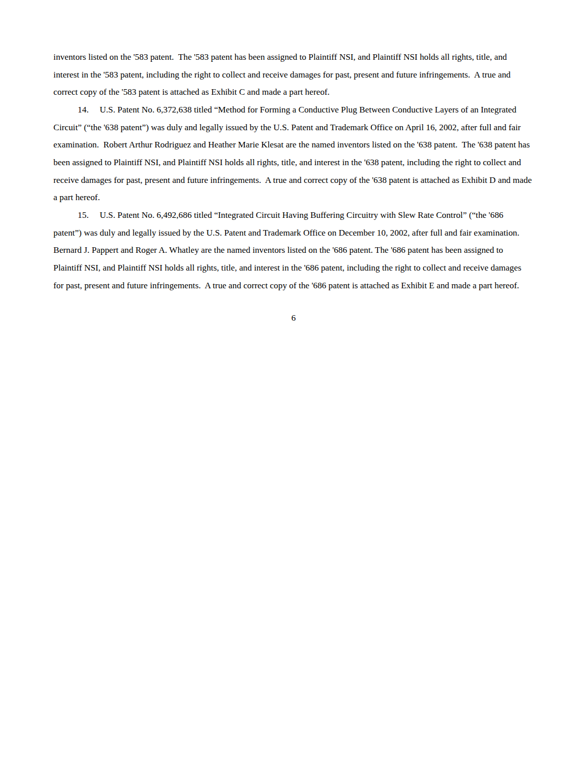inventors listed on the '583 patent. The '583 patent has been assigned to Plaintiff NSI, and Plaintiff NSI holds all rights, title, and interest in the '583 patent, including the right to collect and receive damages for past, present and future infringements. A true and correct copy of the '583 patent is attached as Exhibit C and made a part hereof.
14. U.S. Patent No. 6,372,638 titled “Method for Forming a Conductive Plug Between Conductive Layers of an Integrated Circuit” (“the '638 patent”) was duly and legally issued by the U.S. Patent and Trademark Office on April 16, 2002, after full and fair examination. Robert Arthur Rodriguez and Heather Marie Klesat are the named inventors listed on the '638 patent. The '638 patent has been assigned to Plaintiff NSI, and Plaintiff NSI holds all rights, title, and interest in the '638 patent, including the right to collect and receive damages for past, present and future infringements. A true and correct copy of the '638 patent is attached as Exhibit D and made a part hereof.
15. U.S. Patent No. 6,492,686 titled “Integrated Circuit Having Buffering Circuitry with Slew Rate Control” (“the '686 patent”) was duly and legally issued by the U.S. Patent and Trademark Office on December 10, 2002, after full and fair examination. Bernard J. Pappert and Roger A. Whatley are the named inventors listed on the '686 patent. The '686 patent has been assigned to Plaintiff NSI, and Plaintiff NSI holds all rights, title, and interest in the '686 patent, including the right to collect and receive damages for past, present and future infringements. A true and correct copy of the '686 patent is attached as Exhibit E and made a part hereof.
6